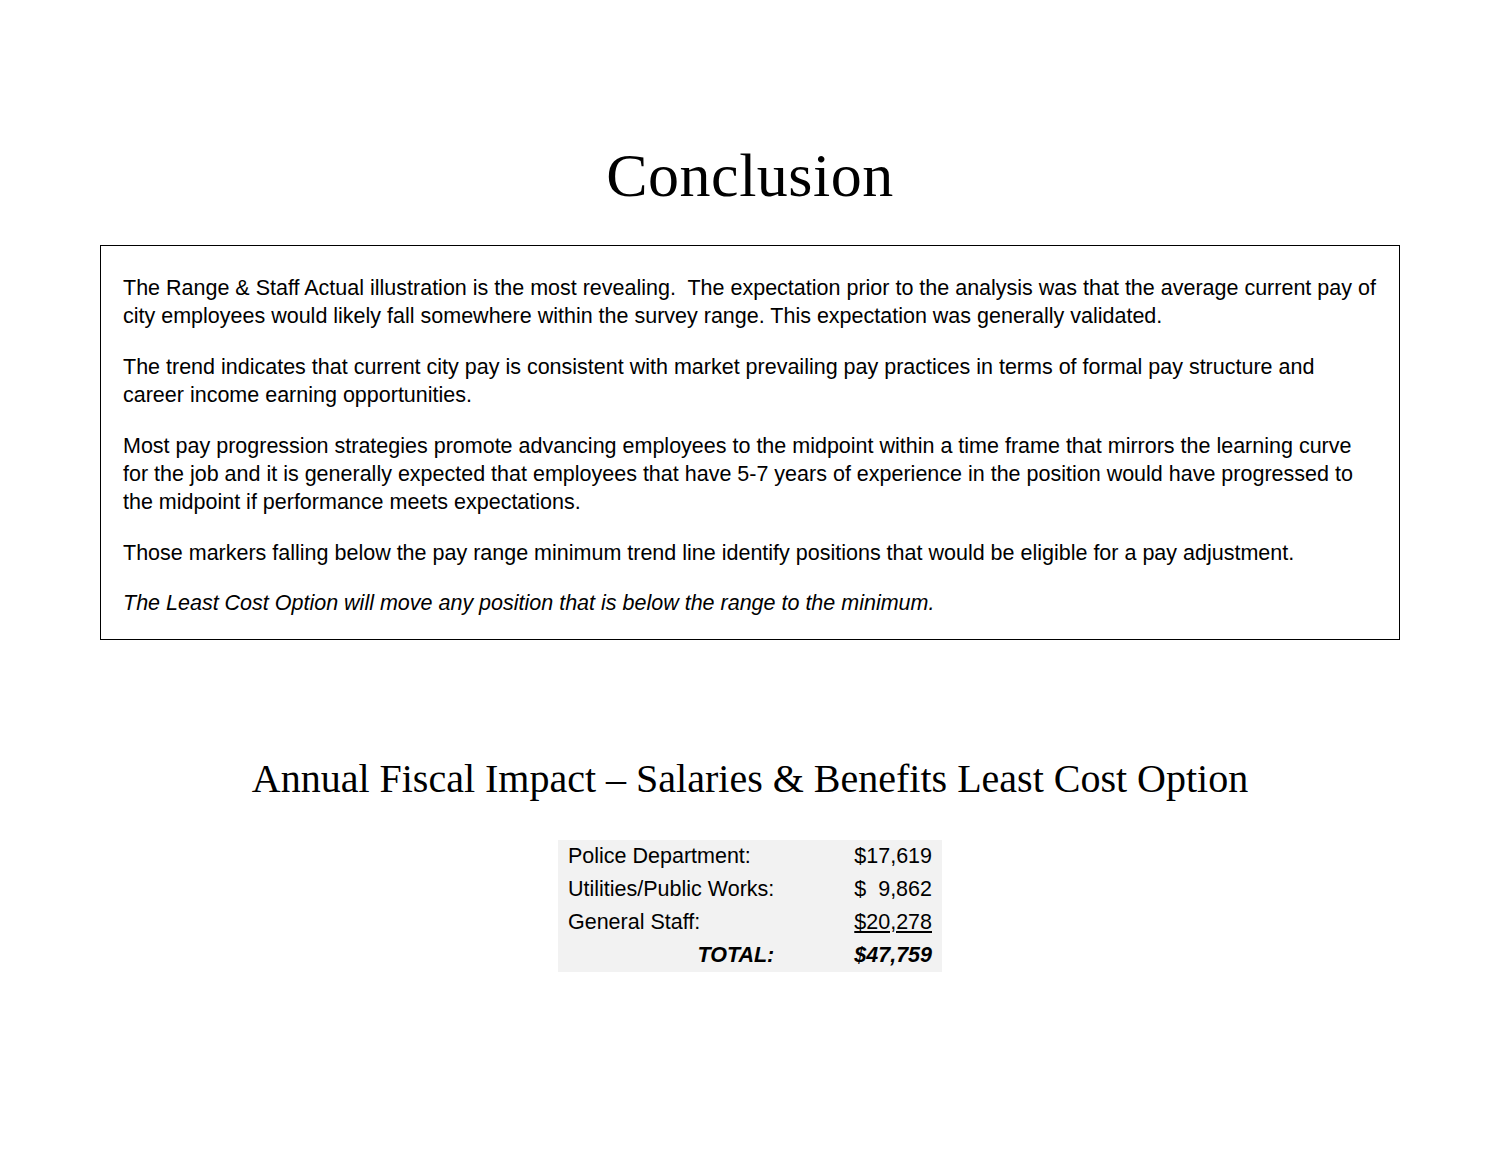Conclusion
The Range & Staff Actual illustration is the most revealing. The expectation prior to the analysis was that the average current pay of city employees would likely fall somewhere within the survey range. This expectation was generally validated.
The trend indicates that current city pay is consistent with market prevailing pay practices in terms of formal pay structure and career income earning opportunities.
Most pay progression strategies promote advancing employees to the midpoint within a time frame that mirrors the learning curve for the job and it is generally expected that employees that have 5-7 years of experience in the position would have progressed to the midpoint if performance meets expectations.
Those markers falling below the pay range minimum trend line identify positions that would be eligible for a pay adjustment.
The Least Cost Option will move any position that is below the range to the minimum.
Annual Fiscal Impact – Salaries & Benefits Least Cost Option
| Police Department: | $17,619 |
| Utilities/Public Works: | $ 9,862 |
| General Staff: | $20,278 |
| TOTAL: | $47,759 |